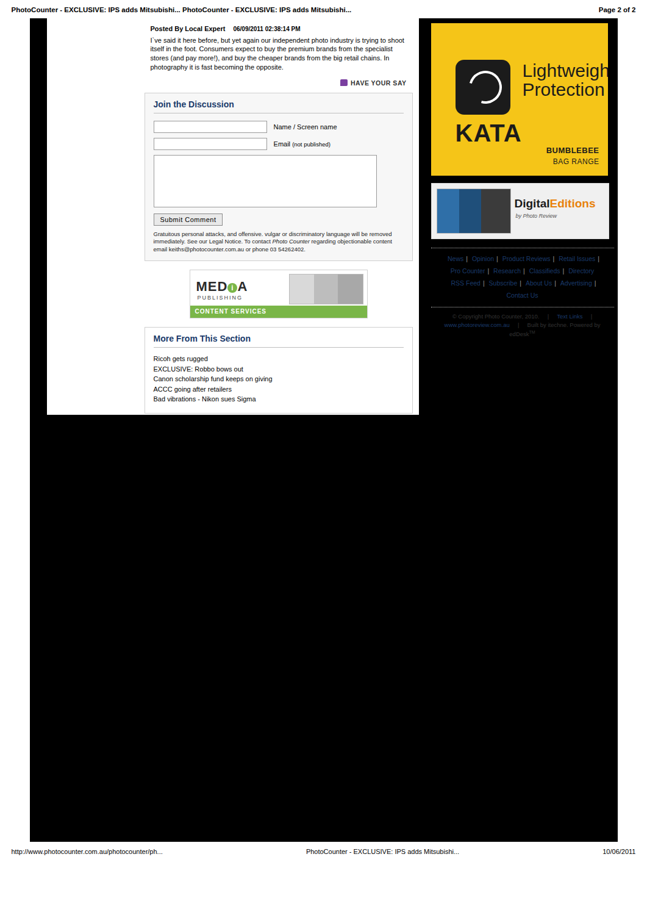PhotoCounter - EXCLUSIVE: IPS adds Mitsubishi... PhotoCounter - EXCLUSIVE: IPS adds Mitsubishi...
Page 2 of 2
Posted By Local Expert 06/09/2011 02:38:14 PM
I`ve said it here before, but yet again our independent photo industry is trying to shoot itself in the foot. Consumers expect to buy the premium brands from the specialist stores (and pay more!), and buy the cheaper brands from the big retail chains. In photography it is fast becoming the opposite.
HAVE YOUR SAY
Join the Discussion
Name / Screen name
Email (not published)
Submit Comment
Gratuitous personal attacks, and offensive. vulgar or discriminatory language will be removed immediately. See our Legal Notice. To contact Photo Counter regarding objectionable content email keiths@photocounter.com.au or phone 03 54262402.
MEDi A
PUBLISHING
CONTENT SERVICES
More From This Section
Ricoh gets rugged
EXCLUSIVE: Robbo bows out
Canon scholarship fund keeps on giving
ACCC going after retailers
Bad vibrations - Nikon sues Sigma
Lightweight
Protection
KATA
BUMBLEBEE
BAG RANGE
DigitalEditions
by Photo Review
News| Opinion| Product Reviews| Retail Issues|
Pro Counter| Research| Classifieds| Directory
RSS Feed| Subscribe| About Us| Advertising|
Contact Us
© Copyright Photo Counter, 2010. | Text Links |
www.photoreview.com.au | Built by itechne. Powered by edDeskTM
http://www.photocounter.com.au/photocounter/ph...
PhotoCounter - EXCLUSIVE: IPS adds Mitsubishi...
10/06/2011